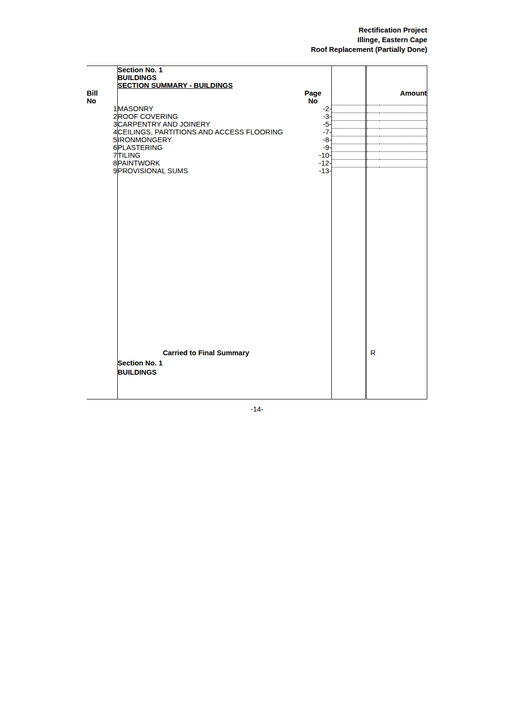Rectification Project
Illinge, Eastern Cape
Roof Replacement (Partially Done)
| | Section No. 1 | | | | |
| | BUILDINGS | | | | |
| | SECTION SUMMARY - BUILDINGS | | | | |
| Bill No | | Page No | | | Amount |
| 1 | MASONRY | -2- | | | |
| 2 | ROOF COVERING | -3- | | | |
| 3 | CARPENTRY AND JOINERY | -5- | | | |
| 4 | CEILINGS, PARTITIONS AND ACCESS FLOORING | -7- | | | |
| 5 | IRONMONGERY | -8- | | | |
| 6 | PLASTERING | -9- | | | |
| 7 | TILING | -10- | | | |
| 8 | PAINTWORK | -12- | | | |
| 9 | PROVISIONAL SUMS | -13- | | | |
| | Carried to Final Summary | | | R | |
| | Section No. 1 BUILDINGS | | | | |
-14-